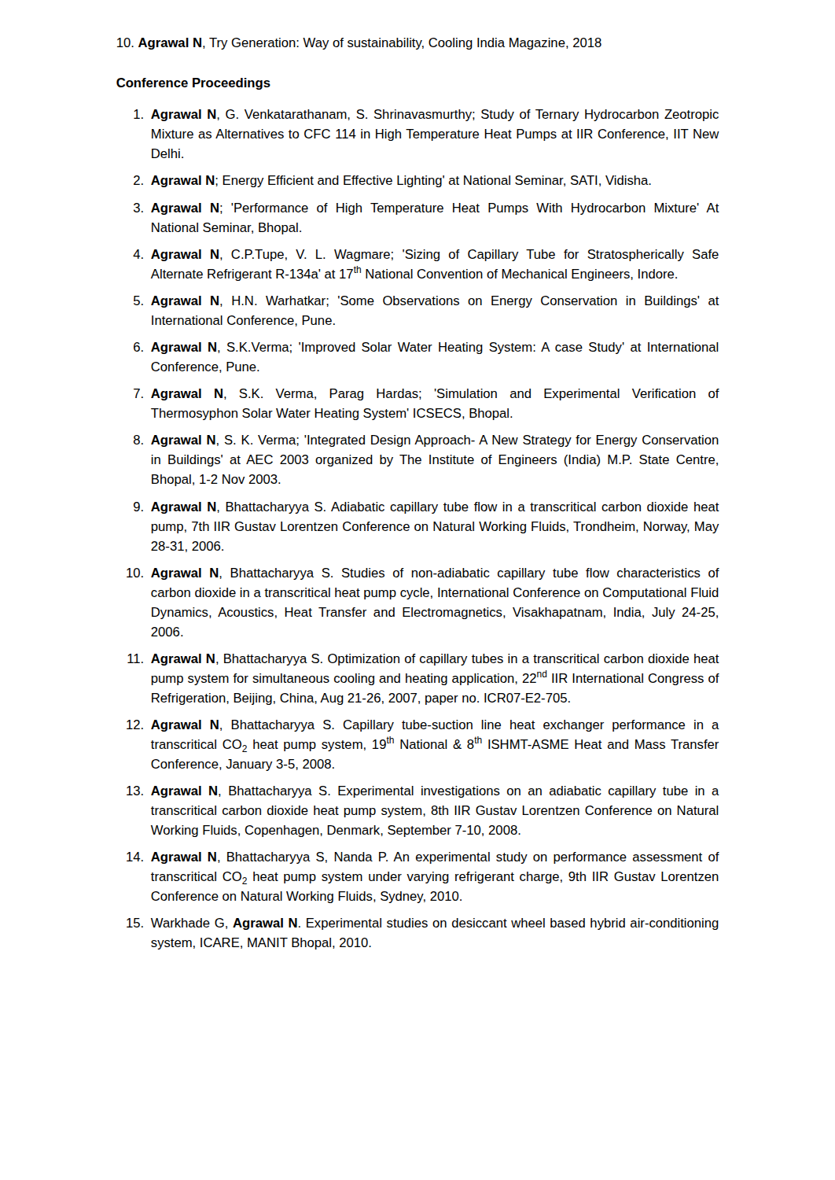10. Agrawal N, Try Generation: Way of sustainability, Cooling India Magazine, 2018
Conference Proceedings
Agrawal N, G. Venkatarathanam, S. Shrinavasmurthy; Study of Ternary Hydrocarbon Zeotropic Mixture as Alternatives to CFC 114 in High Temperature Heat Pumps at IIR Conference, IIT New Delhi.
Agrawal N; Energy Efficient and Effective Lighting' at National Seminar, SATI, Vidisha.
Agrawal N; 'Performance of High Temperature Heat Pumps With Hydrocarbon Mixture' At National Seminar, Bhopal.
Agrawal N, C.P.Tupe, V. L. Wagmare; 'Sizing of Capillary Tube for Stratospherically Safe Alternate Refrigerant R-134a' at 17th National Convention of Mechanical Engineers, Indore.
Agrawal N, H.N. Warhatkar; 'Some Observations on Energy Conservation in Buildings' at International Conference, Pune.
Agrawal N, S.K.Verma; 'Improved Solar Water Heating System: A case Study' at International Conference, Pune.
Agrawal N, S.K. Verma, Parag Hardas; 'Simulation and Experimental Verification of Thermosyphon Solar Water Heating System' ICSECS, Bhopal.
Agrawal N, S. K. Verma; 'Integrated Design Approach- A New Strategy for Energy Conservation in Buildings' at AEC 2003 organized by The Institute of Engineers (India) M.P. State Centre, Bhopal, 1-2 Nov 2003.
Agrawal N, Bhattacharyya S. Adiabatic capillary tube flow in a transcritical carbon dioxide heat pump, 7th IIR Gustav Lorentzen Conference on Natural Working Fluids, Trondheim, Norway, May 28-31, 2006.
Agrawal N, Bhattacharyya S. Studies of non-adiabatic capillary tube flow characteristics of carbon dioxide in a transcritical heat pump cycle, International Conference on Computational Fluid Dynamics, Acoustics, Heat Transfer and Electromagnetics, Visakhapatnam, India, July 24-25, 2006.
Agrawal N, Bhattacharyya S. Optimization of capillary tubes in a transcritical carbon dioxide heat pump system for simultaneous cooling and heating application, 22nd IIR International Congress of Refrigeration, Beijing, China, Aug 21-26, 2007, paper no. ICR07-E2-705.
Agrawal N, Bhattacharyya S. Capillary tube-suction line heat exchanger performance in a transcritical CO2 heat pump system, 19th National & 8th ISHMT-ASME Heat and Mass Transfer Conference, January 3-5, 2008.
Agrawal N, Bhattacharyya S. Experimental investigations on an adiabatic capillary tube in a transcritical carbon dioxide heat pump system, 8th IIR Gustav Lorentzen Conference on Natural Working Fluids, Copenhagen, Denmark, September 7-10, 2008.
Agrawal N, Bhattacharyya S, Nanda P. An experimental study on performance assessment of transcritical CO2 heat pump system under varying refrigerant charge, 9th IIR Gustav Lorentzen Conference on Natural Working Fluids, Sydney, 2010.
Warkhade G, Agrawal N. Experimental studies on desiccant wheel based hybrid air-conditioning system, ICARE, MANIT Bhopal, 2010.